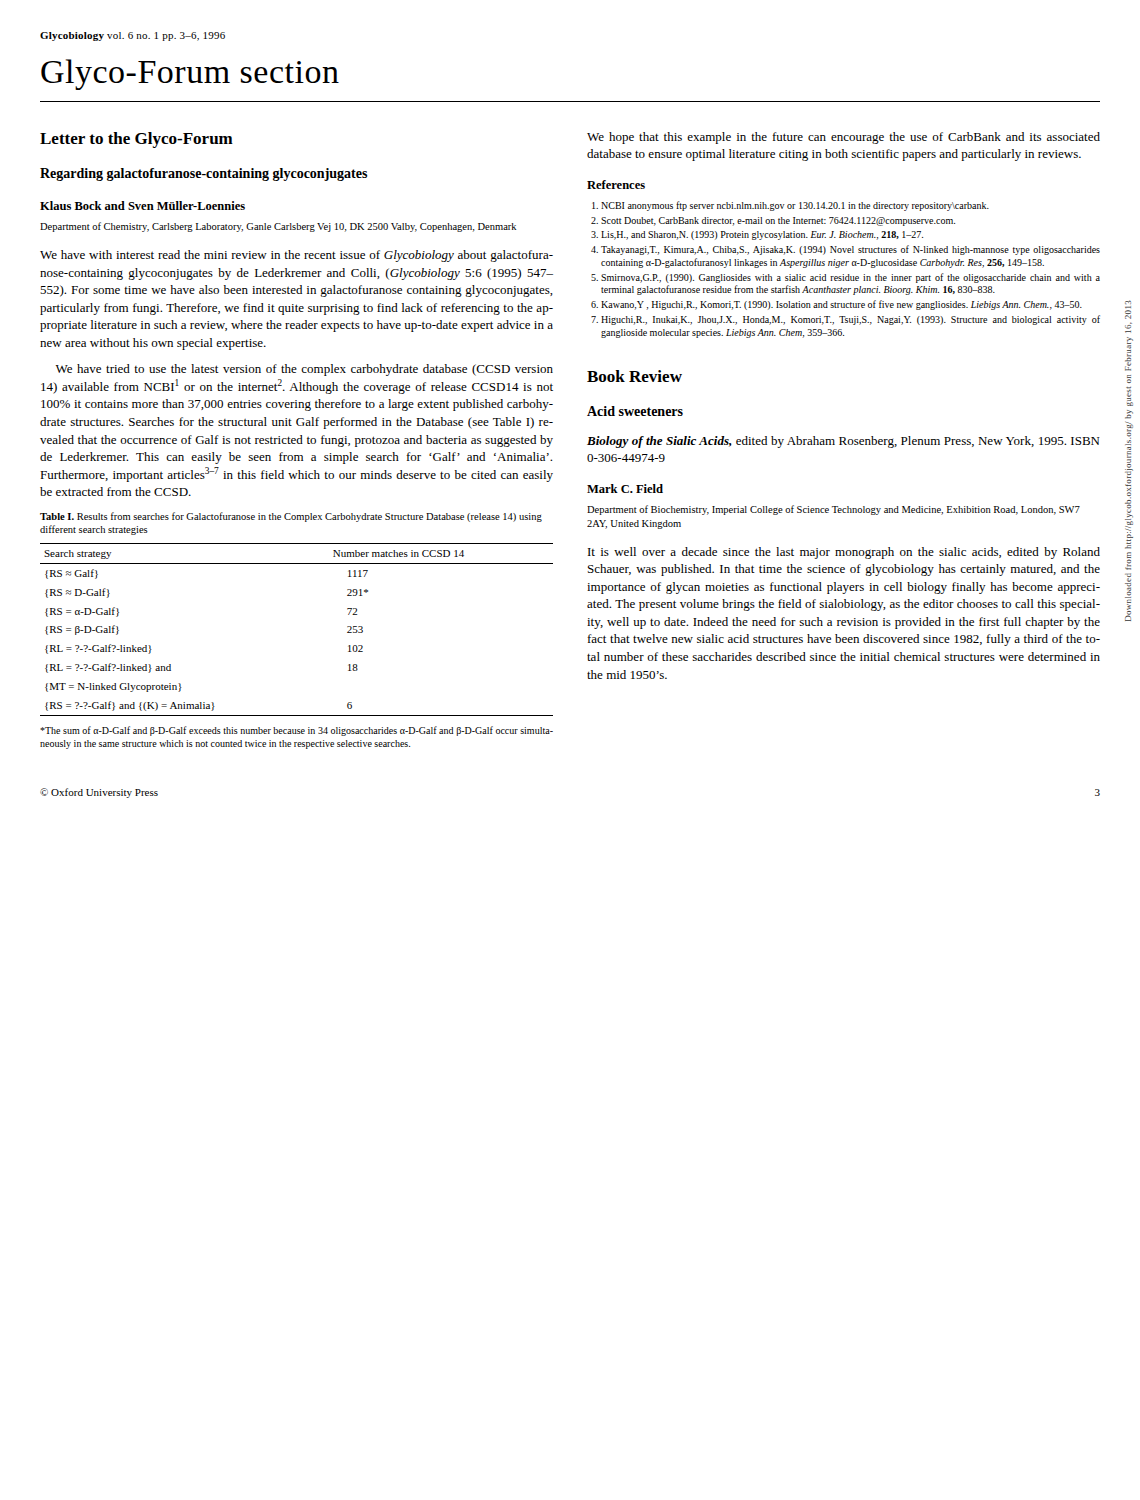Downloaded from http://glycob.oxfordjournals.org/ by guest on February 16, 2013
Glycobiology vol. 6 no. 1 pp. 3–6, 1996
Glyco-Forum section
Letter to the Glyco-Forum
Regarding galactofuranose-containing glycoconjugates
Klaus Bock and Sven Müller-Loennies
Department of Chemistry, Carlsberg Laboratory, Ganle Carlsberg Vej 10, DK 2500 Valby, Copenhagen, Denmark
We have with interest read the mini review in the recent issue of Glycobiology about galactofuranose-containing glycoconjugates by de Lederkremer and Colli, (Glycobiology 5:6 (1995) 547–552). For some time we have also been interested in galactofuranose containing glycoconjugates, particularly from fungi. Therefore, we find it quite surprising to find lack of referencing to the appropriate literature in such a review, where the reader expects to have up-to-date expert advice in a new area without his own special expertise.
We have tried to use the latest version of the complex carbohydrate database (CCSD version 14) available from NCBI1 or on the internet2. Although the coverage of release CCSD14 is not 100% it contains more than 37,000 entries covering therefore to a large extent published carbohydrate structures. Searches for the structural unit Galf performed in the Database (see Table I) revealed that the occurrence of Galf is not restricted to fungi, protozoa and bacteria as suggested by de Lederkremer. This can easily be seen from a simple search for ‘Galf’ and ‘Animalia’. Furthermore, important articles3–7 in this field which to our minds deserve to be cited can easily be extracted from the CCSD.
Table I. Results from searches for Galactofuranose in the Complex Carbohydrate Structure Database (release 14) using different search strategies
| Search strategy | Number matches in CCSD 14 |
| --- | --- |
| {RS ≈ Galf} | 1117 |
| {RS ≈ D-Galf} | 291* |
| {RS = α-D-Galf} | 72 |
| {RS = β-D-Galf} | 253 |
| {RL = ?-?-Galf?-linked} | 102 |
| {RL = ?-?-Galf?-linked} and | 18 |
| {MT = N-linked Glycoprotein} | |
| {RS = ?-?-Galf} and {(K) = Animalia} | 6 |
*The sum of α-D-Galf and β-D-Galf exceeds this number because in 34 oligosaccharides α-D-Galf and β-D-Galf occur simultaneously in the same structure which is not counted twice in the respective selective searches.
We hope that this example in the future can encourage the use of CarbBank and its associated database to ensure optimal literature citing in both scientific papers and particularly in reviews.
References
NCBI anonymous ftp server ncbi.nlm.nih.gov or 130.14.20.1 in the directory repository\carbank.
Scott Doubet, CarbBank director, e-mail on the Internet: 76424.1122@compuserve.com.
Lis,H., and Sharon,N. (1993) Protein glycosylation. Eur. J. Biochem., 218, 1–27.
Takayanagi,T., Kimura,A., Chiba,S., Ajisaka,K. (1994) Novel structures of N-linked high-mannose type oligosaccharides containing α-D-galactofuranosyl linkages in Aspergillus niger α-D-glucosidase Carbohydr. Res, 256, 149–158.
Smirnova,G.P., (1990). Gangliosides with a sialic acid residue in the inner part of the oligosaccharide chain and with a terminal galactofuranose residue from the starfish Acanthaster planci. Bioorg. Khim. 16, 830–838.
Kawano,Y , Higuchi,R., Komori,T. (1990). Isolation and structure of five new gangliosides. Liebigs Ann. Chem., 43–50.
Higuchi,R., Inukai,K., Jhou,J.X., Honda,M., Komori,T., Tsuji,S., Nagai,Y. (1993). Structure and biological activity of ganglioside molecular species. Liebigs Ann. Chem, 359–366.
Book Review
Acid sweeteners
Biology of the Sialic Acids, edited by Abraham Rosenberg, Plenum Press, New York, 1995. ISBN 0-306-44974-9
Mark C. Field
Department of Biochemistry, Imperial College of Science Technology and Medicine, Exhibition Road, London, SW7 2AY, United Kingdom
It is well over a decade since the last major monograph on the sialic acids, edited by Roland Schauer, was published. In that time the science of glycobiology has certainly matured, and the importance of glycan moieties as functional players in cell biology finally has become appreciated. The present volume brings the field of sialobiology, as the editor chooses to call this speciality, well up to date. Indeed the need for such a revision is provided in the first full chapter by the fact that twelve new sialic acid structures have been discovered since 1982, fully a third of the total number of these saccharides described since the initial chemical structures were determined in the mid 1950’s.
© Oxford University Press
3